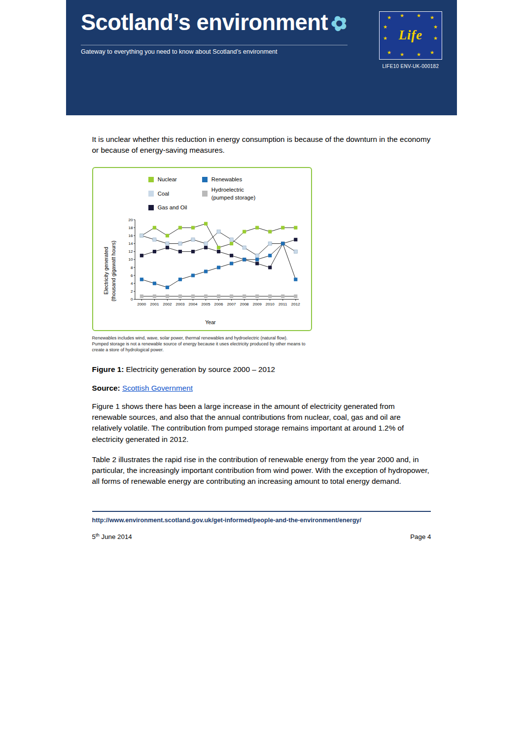Scotland’s environment✿
Gateway to everything you need to know about Scotland’s environment
★ ★ ★ ★ ★ ★ ★ ★ ★ ★ ★ ★ Life
LIFE10 ENV-UK-000182
It is unclear whether this reduction in energy consumption is because of the downturn in the economy or because of energy-saving measures.
Nuclear
Renewables
Coal
Hydroelectric
(pumped storage)
Gas and Oil
Electricity generated
(thousand gigawatt hours)
0 2 4 6 8 10 12 14 16 18 20 2000 2001 2002 2003 2004 2005 2006 2007 2008 2009 2010 2011 2012
Year
Renewables includes wind, wave, solar power, thermal renewables and hydroelectric (natural flow).
Pumped storage is not a renewable source of energy because it uses electricity produced by other means to create a store of hydrological power.
Figure 1: Electricity generation by source 2000 – 2012
Source: Scottish Government
Figure 1 shows there has been a large increase in the amount of electricity generated from renewable sources, and also that the annual contributions from nuclear, coal, gas and oil are relatively volatile. The contribution from pumped storage remains important at around 1.2% of electricity generated in 2012.
Table 2 illustrates the rapid rise in the contribution of renewable energy from the year 2000 and, in particular, the increasingly important contribution from wind power. With the exception of hydropower, all forms of renewable energy are contributing an increasing amount to total energy demand.
http://www.environment.scotland.gov.uk/get-informed/people-and-the-environment/energy/
5th June 2014
Page 4